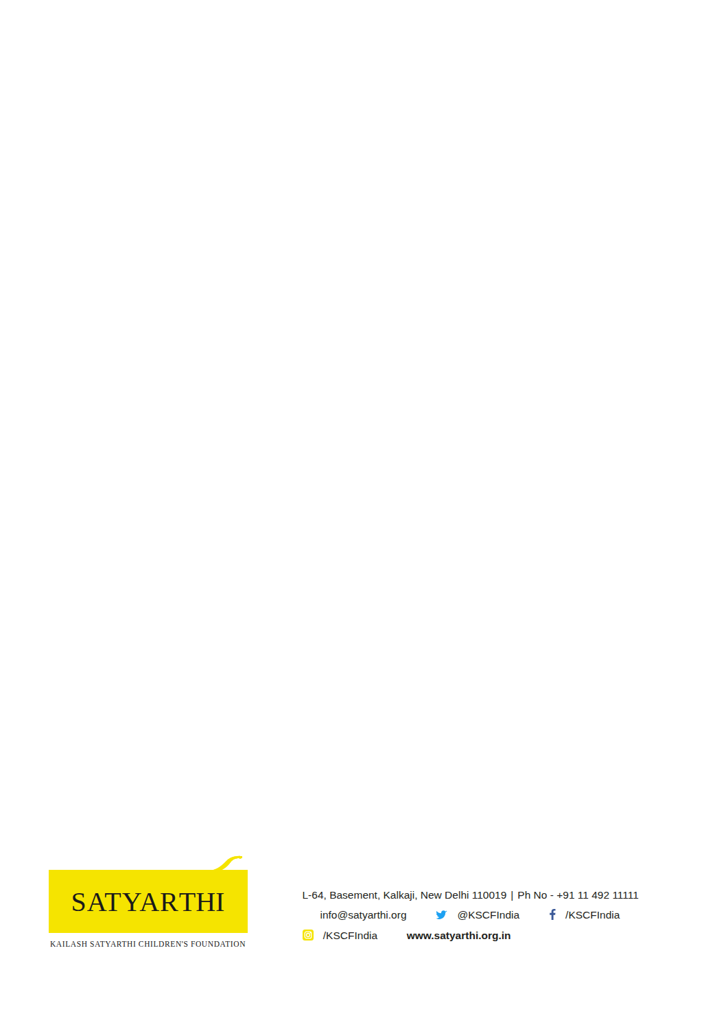SATYARTHI
KAILASH SATYARTHI CHILDREN'S FOUNDATION
L-64, Basement, Kalkaji, New Delhi 110019|Ph No - +91 11 492 11111
info@satyarthi.org @KSCFIndia /KSCFIndia
/KSCFIndia www.satyarthi.org.in